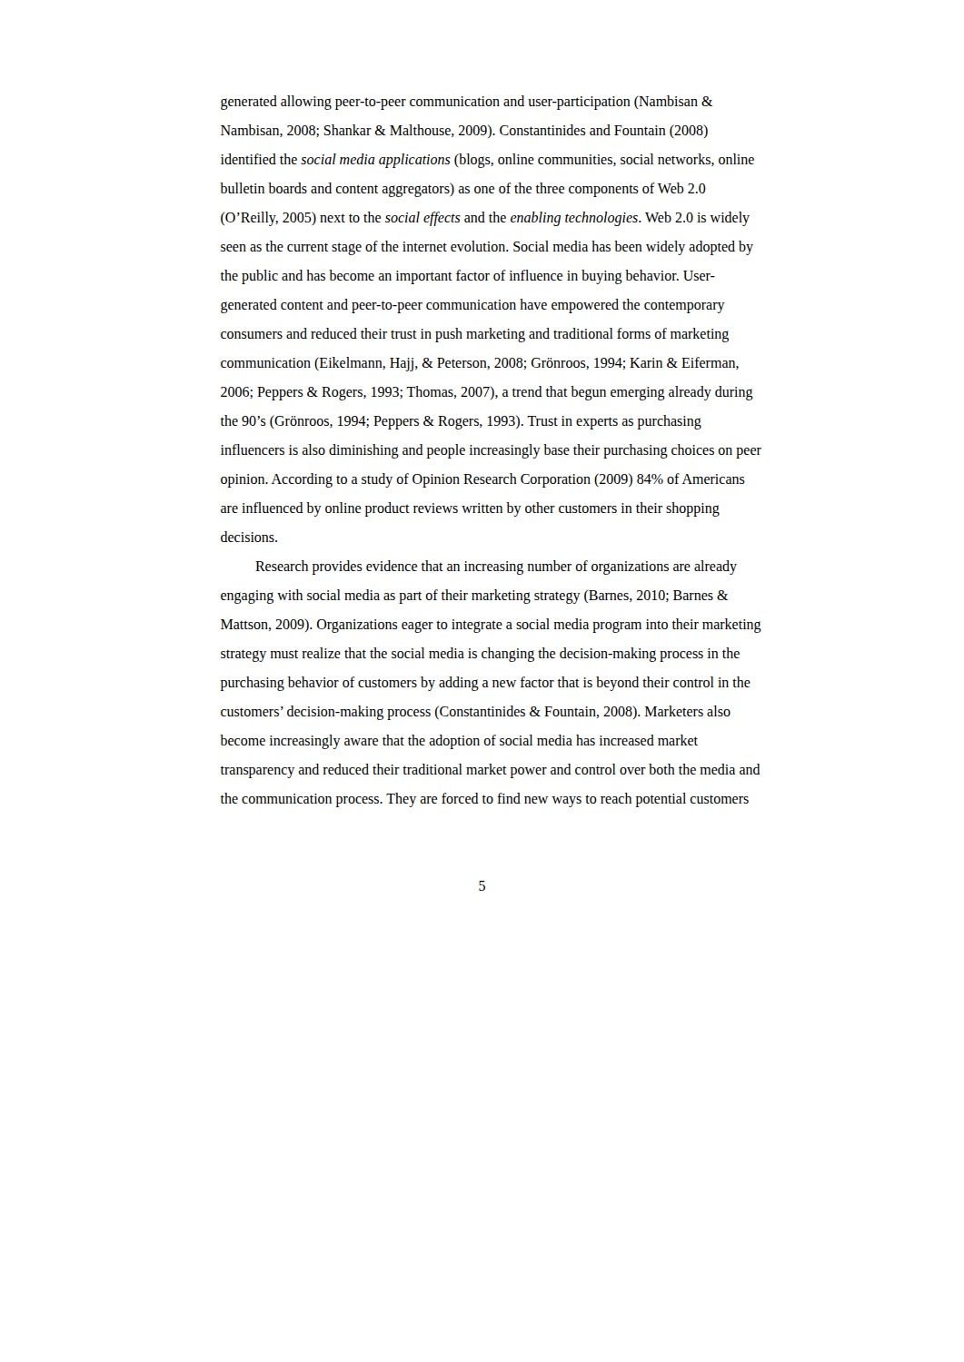generated allowing peer-to-peer communication and user-participation (Nambisan & Nambisan, 2008; Shankar & Malthouse, 2009). Constantinides and Fountain (2008) identified the social media applications (blogs, online communities, social networks, online bulletin boards and content aggregators) as one of the three components of Web 2.0 (O’Reilly, 2005) next to the social effects and the enabling technologies. Web 2.0 is widely seen as the current stage of the internet evolution. Social media has been widely adopted by the public and has become an important factor of influence in buying behavior. User-generated content and peer-to-peer communication have empowered the contemporary consumers and reduced their trust in push marketing and traditional forms of marketing communication (Eikelmann, Hajj, & Peterson, 2008; Grönroos, 1994; Karin & Eiferman, 2006; Peppers & Rogers, 1993; Thomas, 2007), a trend that begun emerging already during the 90’s (Grönroos, 1994; Peppers & Rogers, 1993). Trust in experts as purchasing influencers is also diminishing and people increasingly base their purchasing choices on peer opinion. According to a study of Opinion Research Corporation (2009) 84% of Americans are influenced by online product reviews written by other customers in their shopping decisions.
Research provides evidence that an increasing number of organizations are already engaging with social media as part of their marketing strategy (Barnes, 2010; Barnes & Mattson, 2009). Organizations eager to integrate a social media program into their marketing strategy must realize that the social media is changing the decision-making process in the purchasing behavior of customers by adding a new factor that is beyond their control in the customers’ decision-making process (Constantinides & Fountain, 2008). Marketers also become increasingly aware that the adoption of social media has increased market transparency and reduced their traditional market power and control over both the media and the communication process. They are forced to find new ways to reach potential customers
5